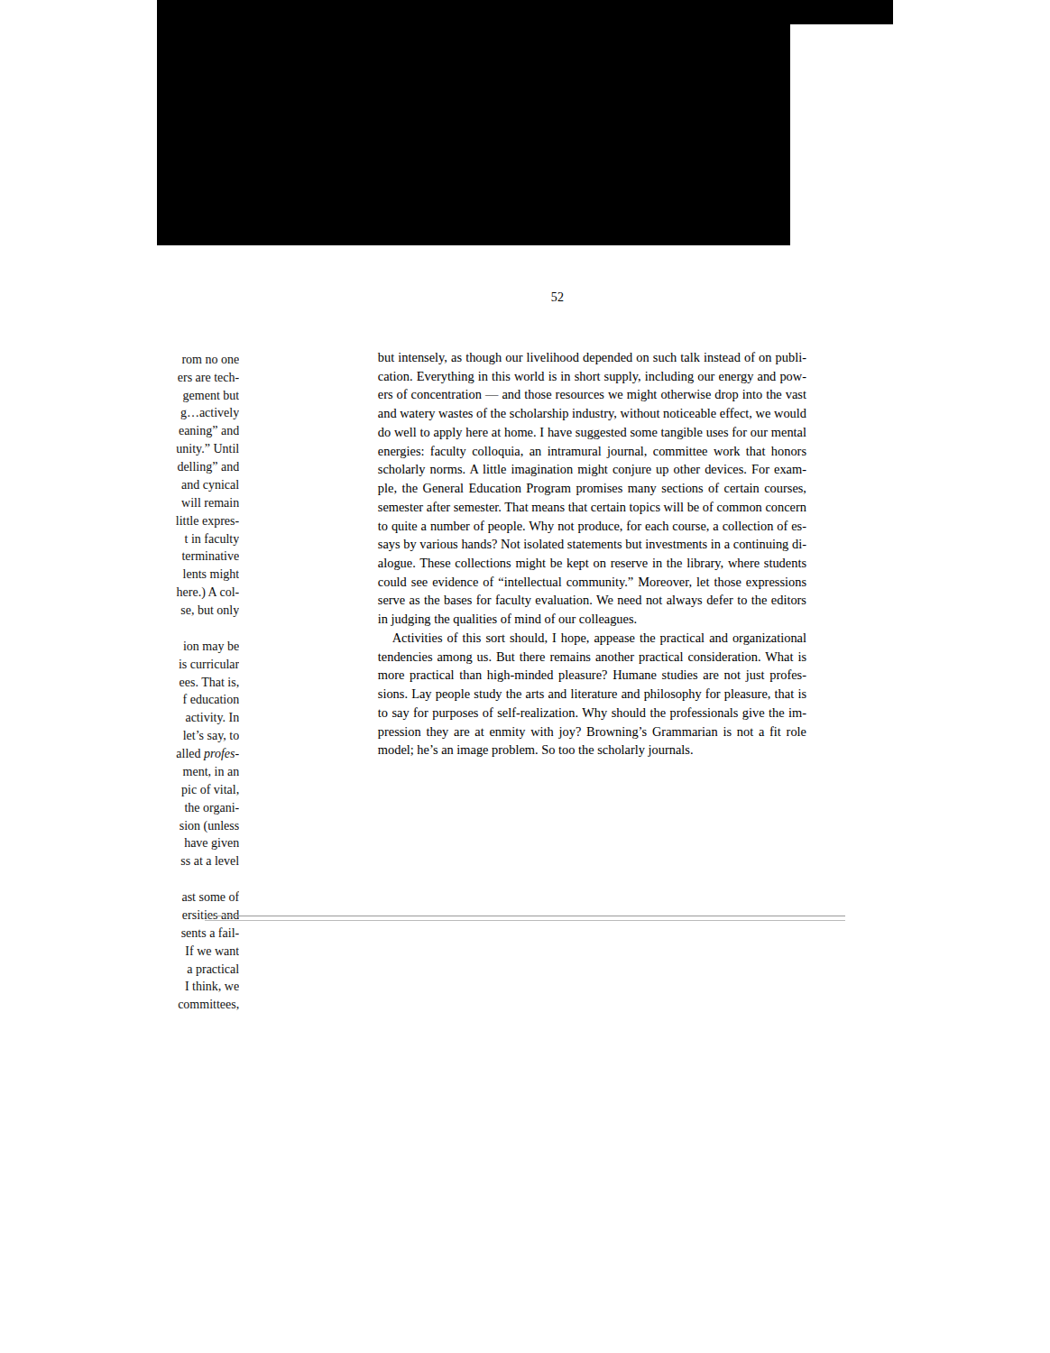52
rom no one
ers are tech-
gement but
g…actively
eaning” and
unity.” Until
delling” and
and cynical
will remain
little expres-
t in faculty
terminative
lents might
here.) A col-
se, but only
ion may be
is curricular
ees. That is,
f education
activity. In
let’s say, to
alled profes-
ment, in an
pic of vital,
the organi-
sion (unless
have given
ss at a level
ast some of
ersities and
sents a fail-
If we want
a practical
I think, we
committees,
but intensely, as though our livelihood depended on such talk instead of on publication. Everything in this world is in short supply, including our energy and powers of concentration — and those resources we might otherwise drop into the vast and watery wastes of the scholarship industry, without noticeable effect, we would do well to apply here at home. I have suggested some tangible uses for our mental energies: faculty colloquia, an intramural journal, committee work that honors scholarly norms. A little imagination might conjure up other devices. For example, the General Education Program promises many sections of certain courses, semester after semester. That means that certain topics will be of common concern to quite a number of people. Why not produce, for each course, a collection of essays by various hands? Not isolated statements but investments in a continuing dialogue. These collections might be kept on reserve in the library, where students could see evidence of “intellectual community.” Moreover, let those expressions serve as the bases for faculty evaluation. We need not always defer to the editors in judging the qualities of mind of our colleagues.
Activities of this sort should, I hope, appease the practical and organizational tendencies among us. But there remains another practical consideration. What is more practical than high-minded pleasure? Humane studies are not just professions. Lay people study the arts and literature and philosophy for pleasure, that is to say for purposes of self-realization. Why should the professionals give the impression they are at enmity with joy? Browning’s Grammarian is not a fit role model; he’s an image problem. So too the scholarly journals.